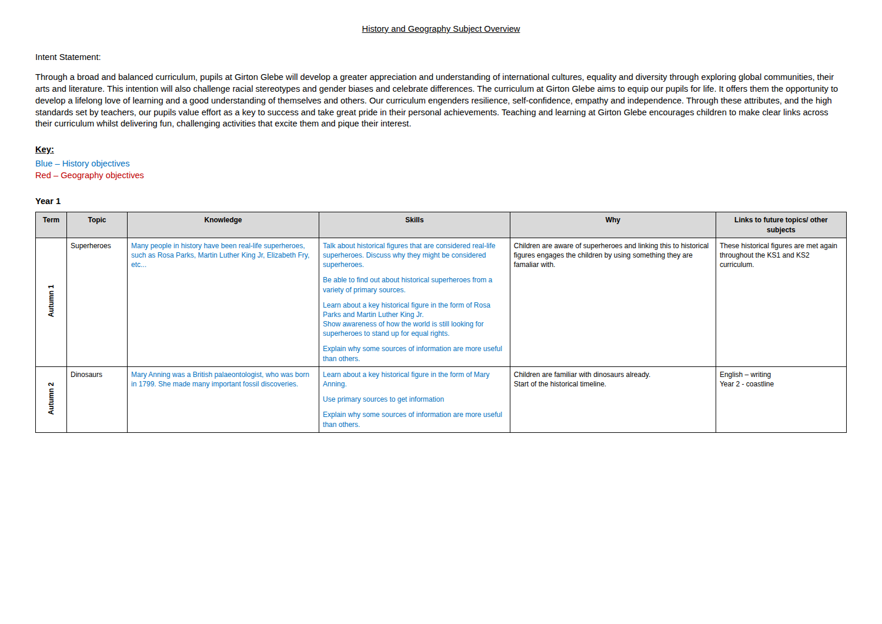History and Geography Subject Overview
Intent Statement:
Through a broad and balanced curriculum, pupils at Girton Glebe will develop a greater appreciation and understanding of international cultures, equality and diversity through exploring global communities, their arts and literature. This intention will also challenge racial stereotypes and gender biases and celebrate differences. The curriculum at Girton Glebe aims to equip our pupils for life. It offers them the opportunity to develop a lifelong love of learning and a good understanding of themselves and others. Our curriculum engenders resilience, self-confidence, empathy and independence. Through these attributes, and the high standards set by teachers, our pupils value effort as a key to success and take great pride in their personal achievements. Teaching and learning at Girton Glebe encourages children to make clear links across their curriculum whilst delivering fun, challenging activities that excite them and pique their interest.
Key:
Blue – History objectives
Red – Geography objectives
Year 1
| Term | Topic | Knowledge | Skills | Why | Links to future topics/ other subjects |
| --- | --- | --- | --- | --- | --- |
| Autumn 1 | Superheroes | Many people in history have been real-life superheroes, such as Rosa Parks, Martin Luther King Jr, Elizabeth Fry, etc... | Talk about historical figures that are considered real-life superheroes. Discuss why they might be considered superheroes. Be able to find out about historical superheroes from a variety of primary sources. Learn about a key historical figure in the form of Rosa Parks and Martin Luther King Jr. Show awareness of how the world is still looking for superheroes to stand up for equal rights. Explain why some sources of information are more useful than others. | Children are aware of superheroes and linking this to historical figures engages the children by using something they are famaliar with. | These historical figures are met again throughout the KS1 and KS2 curriculum. |
| Autumn 2 | Dinosaurs | Mary Anning was a British palaeontologist, who was born in 1799. She made many important fossil discoveries. | Learn about a key historical figure in the form of Mary Anning. Use primary sources to get information Explain why some sources of information are more useful than others. | Children are familiar with dinosaurs already. Start of the historical timeline. | English – writing Year 2 - coastline |